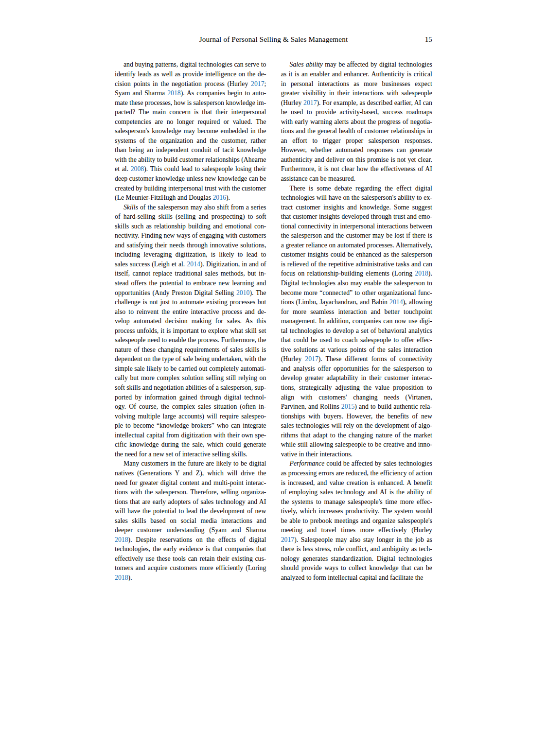Journal of Personal Selling & Sales Management 15
and buying patterns, digital technologies can serve to identify leads as well as provide intelligence on the decision points in the negotiation process (Hurley 2017; Syam and Sharma 2018). As companies begin to automate these processes, how is salesperson knowledge impacted? The main concern is that their interpersonal competencies are no longer required or valued. The salesperson's knowledge may become embedded in the systems of the organization and the customer, rather than being an independent conduit of tacit knowledge with the ability to build customer relationships (Ahearne et al. 2008). This could lead to salespeople losing their deep customer knowledge unless new knowledge can be created by building interpersonal trust with the customer (Le Meunier-FitzHugh and Douglas 2016).
Skills of the salesperson may also shift from a series of hard-selling skills (selling and prospecting) to soft skills such as relationship building and emotional connectivity. Finding new ways of engaging with customers and satisfying their needs through innovative solutions, including leveraging digitization, is likely to lead to sales success (Leigh et al. 2014). Digitization, in and of itself, cannot replace traditional sales methods, but instead offers the potential to embrace new learning and opportunities (Andy Preston Digital Selling 2010). The challenge is not just to automate existing processes but also to reinvent the entire interactive process and develop automated decision making for sales. As this process unfolds, it is important to explore what skill set salespeople need to enable the process. Furthermore, the nature of these changing requirements of sales skills is dependent on the type of sale being undertaken, with the simple sale likely to be carried out completely automatically but more complex solution selling still relying on soft skills and negotiation abilities of a salesperson, supported by information gained through digital technology. Of course, the complex sales situation (often involving multiple large accounts) will require salespeople to become “knowledge brokers” who can integrate intellectual capital from digitization with their own specific knowledge during the sale, which could generate the need for a new set of interactive selling skills.
Many customers in the future are likely to be digital natives (Generations Y and Z), which will drive the need for greater digital content and multi-point interactions with the salesperson. Therefore, selling organizations that are early adopters of sales technology and AI will have the potential to lead the development of new sales skills based on social media interactions and deeper customer understanding (Syam and Sharma 2018). Despite reservations on the effects of digital technologies, the early evidence is that companies that effectively use these tools can retain their existing customers and acquire customers more efficiently (Loring 2018).
Sales ability may be affected by digital technologies as it is an enabler and enhancer. Authenticity is critical in personal interactions as more businesses expect greater visibility in their interactions with salespeople (Hurley 2017). For example, as described earlier, AI can be used to provide activity-based, success roadmaps with early warning alerts about the progress of negotiations and the general health of customer relationships in an effort to trigger proper salesperson responses. However, whether automated responses can generate authenticity and deliver on this promise is not yet clear. Furthermore, it is not clear how the effectiveness of AI assistance can be measured.
There is some debate regarding the effect digital technologies will have on the salesperson's ability to extract customer insights and knowledge. Some suggest that customer insights developed through trust and emotional connectivity in interpersonal interactions between the salesperson and the customer may be lost if there is a greater reliance on automated processes. Alternatively, customer insights could be enhanced as the salesperson is relieved of the repetitive administrative tasks and can focus on relationship-building elements (Loring 2018). Digital technologies also may enable the salesperson to become more “connected” to other organizational functions (Limbu, Jayachandran, and Babin 2014), allowing for more seamless interaction and better touchpoint management. In addition, companies can now use digital technologies to develop a set of behavioral analytics that could be used to coach salespeople to offer effective solutions at various points of the sales interaction (Hurley 2017). These different forms of connectivity and analysis offer opportunities for the salesperson to develop greater adaptability in their customer interactions, strategically adjusting the value proposition to align with customers' changing needs (Virtanen, Parvinen, and Rollins 2015) and to build authentic relationships with buyers. However, the benefits of new sales technologies will rely on the development of algorithms that adapt to the changing nature of the market while still allowing salespeople to be creative and innovative in their interactions.
Performance could be affected by sales technologies as processing errors are reduced, the efficiency of action is increased, and value creation is enhanced. A benefit of employing sales technology and AI is the ability of the systems to manage salespeople's time more effectively, which increases productivity. The system would be able to prebook meetings and organize salespeople's meeting and travel times more effectively (Hurley 2017). Salespeople may also stay longer in the job as there is less stress, role conflict, and ambiguity as technology generates standardization. Digital technologies should provide ways to collect knowledge that can be analyzed to form intellectual capital and facilitate the